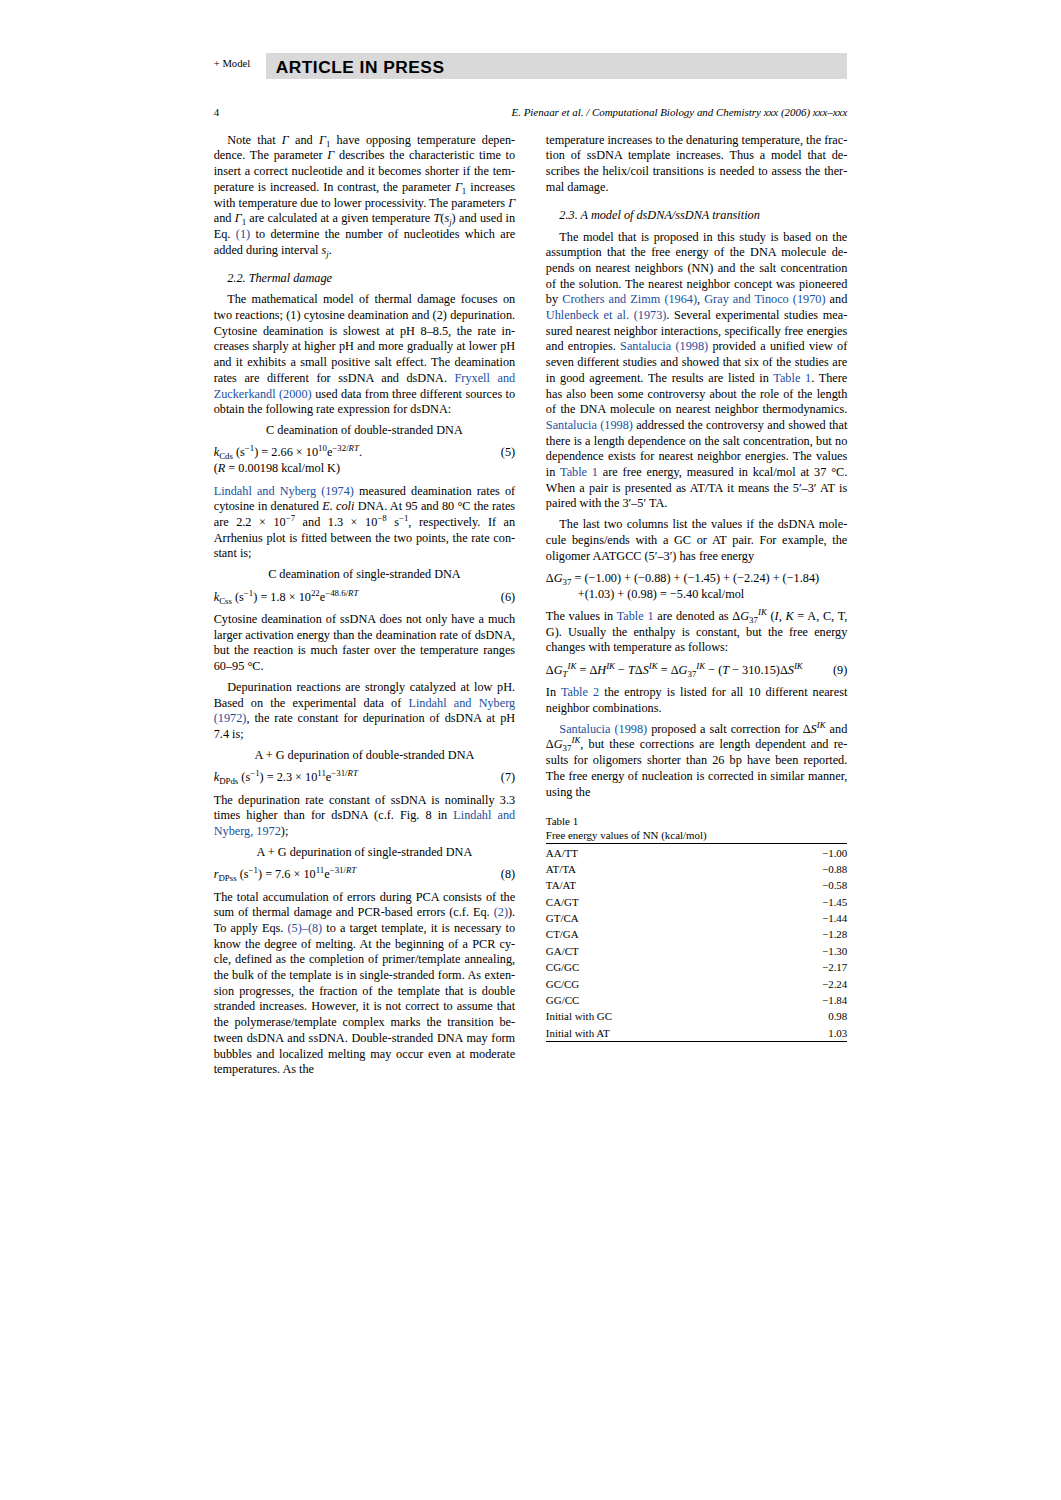+ Model
ARTICLE IN PRESS
4
E. Pienaar et al. / Computational Biology and Chemistry xxx (2006) xxx–xxx
Note that Γ and Γ1 have opposing temperature dependence. The parameter Γ describes the characteristic time to insert a correct nucleotide and it becomes shorter if the temperature is increased. In contrast, the parameter Γ1 increases with temperature due to lower processivity. The parameters Γ and Γ1 are calculated at a given temperature T(sj) and used in Eq. (1) to determine the number of nucleotides which are added during interval sj.
2.2. Thermal damage
The mathematical model of thermal damage focuses on two reactions; (1) cytosine deamination and (2) depurination. Cytosine deamination is slowest at pH 8–8.5, the rate increases sharply at higher pH and more gradually at lower pH and it exhibits a small positive salt effect. The deamination rates are different for ssDNA and dsDNA. Fryxell and Zuckerkandl (2000) used data from three different sources to obtain the following rate expression for dsDNA:
C deamination of double-stranded DNA
kCds (s−1) = 2.66 × 1010e−32/RT. (R = 0.00198 kcal/mol K)(5)
Lindahl and Nyberg (1974) measured deamination rates of cytosine in denatured E. coli DNA. At 95 and 80 °C the rates are 2.2 × 10−7 and 1.3 × 10−8 s−1, respectively. If an Arrhenius plot is fitted between the two points, the rate constant is;
C deamination of single-stranded DNA
kCss (s−1) = 1.8 × 1022e−48.6/RT(6)
Cytosine deamination of ssDNA does not only have a much larger activation energy than the deamination rate of dsDNA, but the reaction is much faster over the temperature ranges 60–95 °C.
Depurination reactions are strongly catalyzed at low pH. Based on the experimental data of Lindahl and Nyberg (1972), the rate constant for depurination of dsDNA at pH 7.4 is;
A + G depurination of double-stranded DNA
kDPds (s−1) = 2.3 × 1011e−31/RT(7)
The depurination rate constant of ssDNA is nominally 3.3 times higher than for dsDNA (c.f. Fig. 8 in Lindahl and Nyberg, 1972);
A + G depurination of single-stranded DNA
rDPss (s−1) = 7.6 × 1011e−31/RT(8)
The total accumulation of errors during PCA consists of the sum of thermal damage and PCR-based errors (c.f. Eq. (2)). To apply Eqs. (5)–(8) to a target template, it is necessary to know the degree of melting. At the beginning of a PCR cycle, defined as the completion of primer/template annealing, the bulk of the template is in single-stranded form. As extension progresses, the fraction of the template that is double stranded increases. However, it is not correct to assume that the polymerase/template complex marks the transition between dsDNA and ssDNA. Double-stranded DNA may form bubbles and localized melting may occur even at moderate temperatures. As the
temperature increases to the denaturing temperature, the fraction of ssDNA template increases. Thus a model that describes the helix/coil transitions is needed to assess the thermal damage.
2.3. A model of dsDNA/ssDNA transition
The model that is proposed in this study is based on the assumption that the free energy of the DNA molecule depends on nearest neighbors (NN) and the salt concentration of the solution. The nearest neighbor concept was pioneered by Crothers and Zimm (1964), Gray and Tinoco (1970) and Uhlenbeck et al. (1973). Several experimental studies measured nearest neighbor interactions, specifically free energies and entropies. Santalucia (1998) provided a unified view of seven different studies and showed that six of the studies are in good agreement. The results are listed in Table 1. There has also been some controversy about the role of the length of the DNA molecule on nearest neighbor thermodynamics. Santalucia (1998) addressed the controversy and showed that there is a length dependence on the salt concentration, but no dependence exists for nearest neighbor energies. The values in Table 1 are free energy, measured in kcal/mol at 37 °C. When a pair is presented as AT/TA it means the 5′–3′ AT is paired with the 3′–5′ TA.
The last two columns list the values if the dsDNA molecule begins/ends with a GC or AT pair. For example, the oligomer AATGCC (5′–3′) has free energy
ΔG37 = (−1.00) + (−0.88) + (−1.45) + (−2.24) + (−1.84) +(1.03) + (0.98) = −5.40 kcal/mol
The values in Table 1 are denoted as ΔG37IK (I, K = A, C, T, G). Usually the enthalpy is constant, but the free energy changes with temperature as follows:
ΔGTIK = ΔHIK − TΔSIK = ΔG37IK − (T − 310.15)ΔSIK(9)
In Table 2 the entropy is listed for all 10 different nearest neighbor combinations.
Santalucia (1998) proposed a salt correction for ΔSIK and ΔG37IK, but these corrections are length dependent and results for oligomers shorter than 26 bp have been reported. The free energy of nucleation is corrected in similar manner, using the
Table 1 Free energy values of NN (kcal/mol)
| AA/TT | −1.00 |
| AT/TA | −0.88 |
| TA/AT | −0.58 |
| CA/GT | −1.45 |
| GT/CA | −1.44 |
| CT/GA | −1.28 |
| GA/CT | −1.30 |
| CG/GC | −2.17 |
| GC/CG | −2.24 |
| GG/CC | −1.84 |
| Initial with GC | 0.98 |
| Initial with AT | 1.03 |